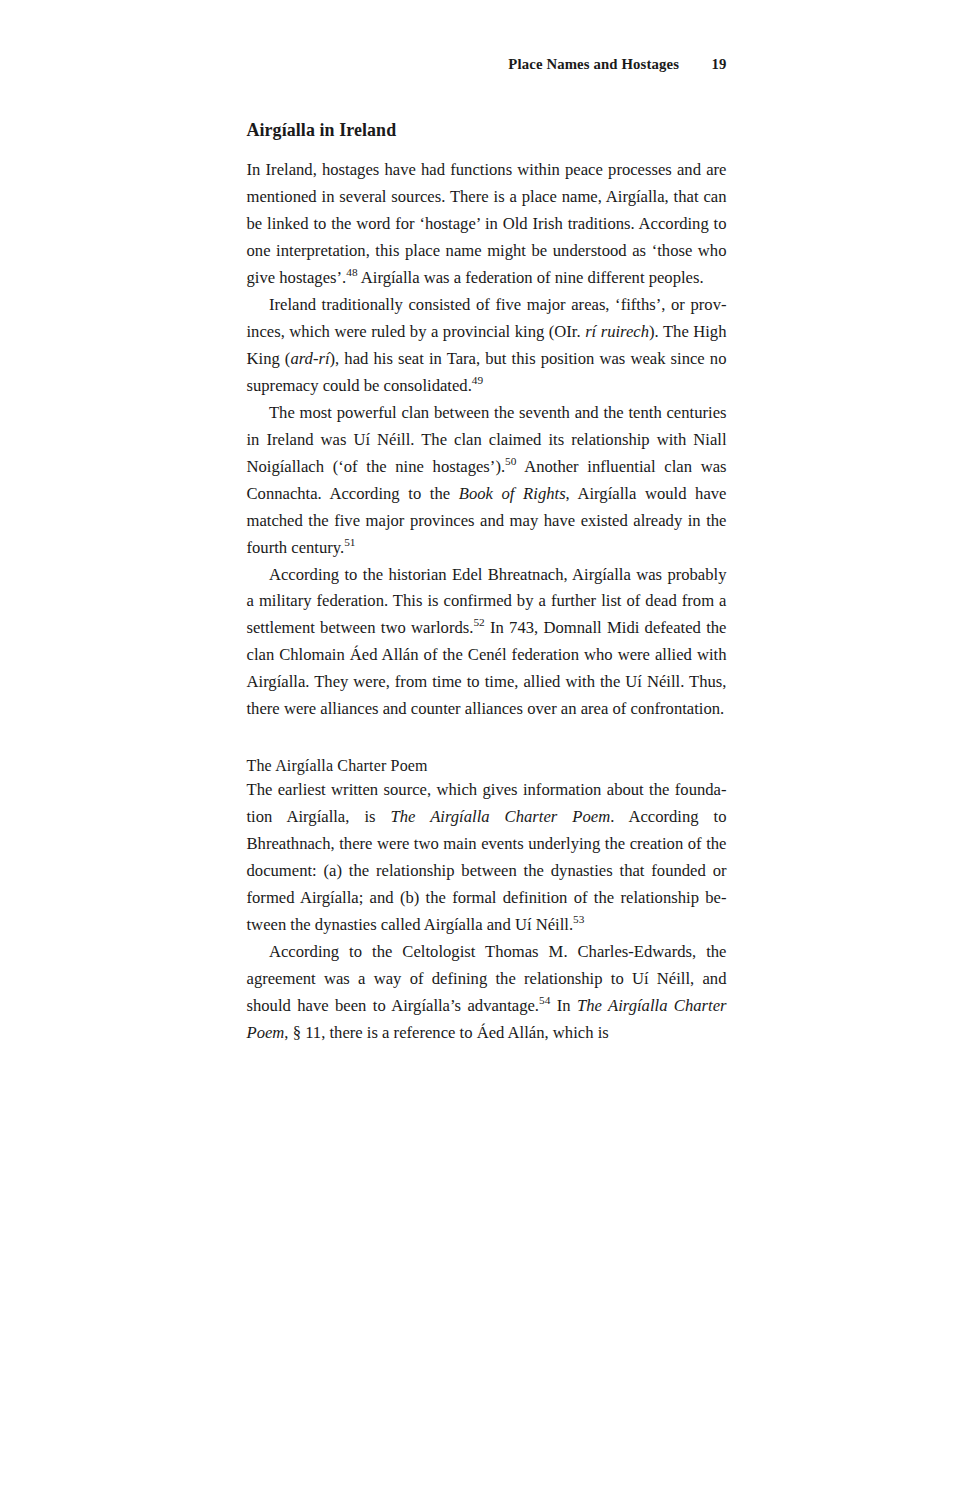Place Names and Hostages 19
Airgíalla in Ireland
In Ireland, hostages have had functions within peace processes and are mentioned in several sources. There is a place name, Airgíalla, that can be linked to the word for ‘hostage’ in Old Irish traditions. According to one interpretation, this place name might be understood as ‘those who give hostages’.48 Airgíalla was a federation of nine different peoples.
Ireland traditionally consisted of five major areas, ‘fifths’, or provinces, which were ruled by a provincial king (OIr. rí ruirech). The High King (ard-rí), had his seat in Tara, but this position was weak since no supremacy could be consolidated.49
The most powerful clan between the seventh and the tenth centuries in Ireland was Uí Néill. The clan claimed its relationship with Niall Noigíallach (‘of the nine hostages’).50 Another influential clan was Connachta. According to the Book of Rights, Airgíalla would have matched the five major provinces and may have existed already in the fourth century.51
According to the historian Edel Bhreatnach, Airgíalla was probably a military federation. This is confirmed by a further list of dead from a settlement between two warlords.52 In 743, Domnall Midi defeated the clan Chlomain Áed Allán of the Cenél federation who were allied with Airgíalla. They were, from time to time, allied with the Uí Néill. Thus, there were alliances and counter alliances over an area of confrontation.
The Airgíalla Charter Poem
The earliest written source, which gives information about the foundation Airgíalla, is The Airgíalla Charter Poem. According to Bhreathnach, there were two main events underlying the creation of the document: (a) the relationship between the dynasties that founded or formed Airgíalla; and (b) the formal definition of the relationship between the dynasties called Airgíalla and Uí Néill.53
According to the Celtologist Thomas M. Charles-Edwards, the agreement was a way of defining the relationship to Uí Néill, and should have been to Airgíalla’s advantage.54 In The Airgíalla Charter Poem, § 11, there is a reference to Áed Allán, which is